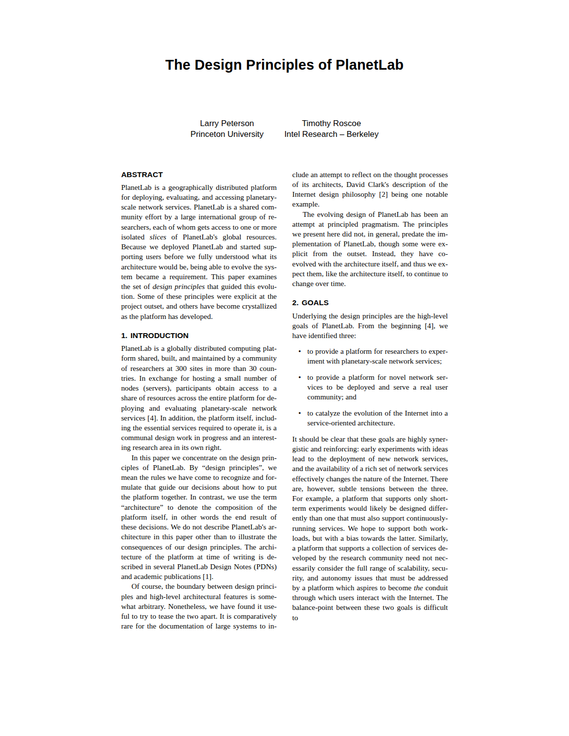The Design Principles of PlanetLab
| Larry Peterson Princeton University | Timothy Roscoe Intel Research – Berkeley |
ABSTRACT
PlanetLab is a geographically distributed platform for deploying, evaluating, and accessing planetary-scale network services. PlanetLab is a shared community effort by a large international group of researchers, each of whom gets access to one or more isolated slices of PlanetLab's global resources. Because we deployed PlanetLab and started supporting users before we fully understood what its architecture would be, being able to evolve the system became a requirement. This paper examines the set of design principles that guided this evolution. Some of these principles were explicit at the project outset, and others have become crystallized as the platform has developed.
1. INTRODUCTION
PlanetLab is a globally distributed computing platform shared, built, and maintained by a community of researchers at 300 sites in more than 30 countries. In exchange for hosting a small number of nodes (servers), participants obtain access to a share of resources across the entire platform for deploying and evaluating planetary-scale network services [4]. In addition, the platform itself, including the essential services required to operate it, is a communal design work in progress and an interesting research area in its own right.
In this paper we concentrate on the design principles of PlanetLab. By “design principles”, we mean the rules we have come to recognize and formulate that guide our decisions about how to put the platform together. In contrast, we use the term “architecture” to denote the composition of the platform itself, in other words the end result of these decisions. We do not describe PlanetLab's architecture in this paper other than to illustrate the consequences of our design principles. The architecture of the platform at time of writing is described in several PlanetLab Design Notes (PDNs) and academic publications [1].
Of course, the boundary between design principles and high-level architectural features is somewhat arbitrary. Nonetheless, we have found it useful to try to tease the two apart. It is comparatively rare for the documentation of large systems to include an attempt to reflect on the thought processes of its architects, David Clark's description of the Internet design philosophy [2] being one notable example.
The evolving design of PlanetLab has been an attempt at principled pragmatism. The principles we present here did not, in general, predate the implementation of PlanetLab, though some were explicit from the outset. Instead, they have co-evolved with the architecture itself, and thus we expect them, like the architecture itself, to continue to change over time.
2. GOALS
Underlying the design principles are the high-level goals of PlanetLab. From the beginning [4], we have identified three:
to provide a platform for researchers to experiment with planetary-scale network services;
to provide a platform for novel network services to be deployed and serve a real user community; and
to catalyze the evolution of the Internet into a service-oriented architecture.
It should be clear that these goals are highly synergistic and reinforcing: early experiments with ideas lead to the deployment of new network services, and the availability of a rich set of network services effectively changes the nature of the Internet. There are, however, subtle tensions between the three. For example, a platform that supports only short-term experiments would likely be designed differently than one that must also support continuously-running services. We hope to support both workloads, but with a bias towards the latter. Similarly, a platform that supports a collection of services developed by the research community need not necessarily consider the full range of scalability, security, and autonomy issues that must be addressed by a platform which aspires to become the conduit through which users interact with the Internet. The balance-point between these two goals is difficult to